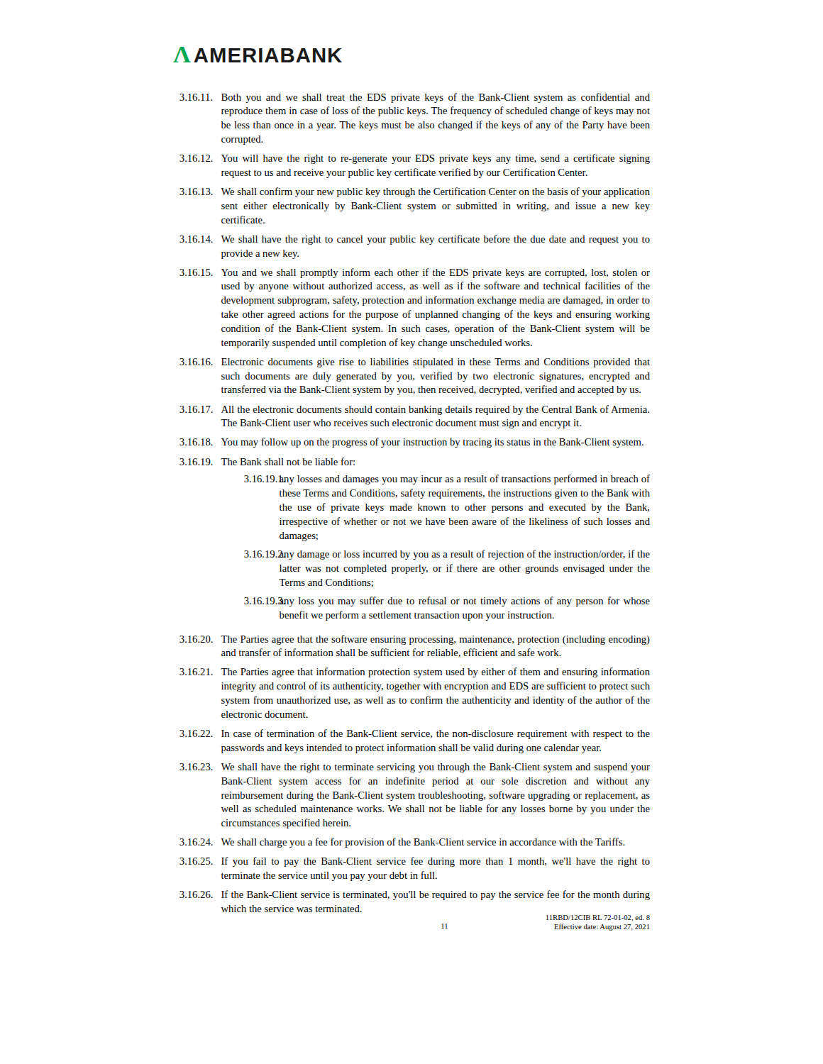ΛAMERIABANK
3.16.11. Both you and we shall treat the EDS private keys of the Bank-Client system as confidential and reproduce them in case of loss of the public keys. The frequency of scheduled change of keys may not be less than once in a year. The keys must be also changed if the keys of any of the Party have been corrupted.
3.16.12. You will have the right to re-generate your EDS private keys any time, send a certificate signing request to us and receive your public key certificate verified by our Certification Center.
3.16.13. We shall confirm your new public key through the Certification Center on the basis of your application sent either electronically by Bank-Client system or submitted in writing, and issue a new key certificate.
3.16.14. We shall have the right to cancel your public key certificate before the due date and request you to provide a new key.
3.16.15. You and we shall promptly inform each other if the EDS private keys are corrupted, lost, stolen or used by anyone without authorized access, as well as if the software and technical facilities of the development subprogram, safety, protection and information exchange media are damaged, in order to take other agreed actions for the purpose of unplanned changing of the keys and ensuring working condition of the Bank-Client system. In such cases, operation of the Bank-Client system will be temporarily suspended until completion of key change unscheduled works.
3.16.16. Electronic documents give rise to liabilities stipulated in these Terms and Conditions provided that such documents are duly generated by you, verified by two electronic signatures, encrypted and transferred via the Bank-Client system by you, then received, decrypted, verified and accepted by us.
3.16.17. All the electronic documents should contain banking details required by the Central Bank of Armenia. The Bank-Client user who receives such electronic document must sign and encrypt it.
3.16.18. You may follow up on the progress of your instruction by tracing its status in the Bank-Client system.
3.16.19. The Bank shall not be liable for:
3.16.19.1. any losses and damages you may incur as a result of transactions performed in breach of these Terms and Conditions, safety requirements, the instructions given to the Bank with the use of private keys made known to other persons and executed by the Bank, irrespective of whether or not we have been aware of the likeliness of such losses and damages;
3.16.19.2. any damage or loss incurred by you as a result of rejection of the instruction/order, if the latter was not completed properly, or if there are other grounds envisaged under the Terms and Conditions;
3.16.19.3. any loss you may suffer due to refusal or not timely actions of any person for whose benefit we perform a settlement transaction upon your instruction.
3.16.20. The Parties agree that the software ensuring processing, maintenance, protection (including encoding) and transfer of information shall be sufficient for reliable, efficient and safe work.
3.16.21. The Parties agree that information protection system used by either of them and ensuring information integrity and control of its authenticity, together with encryption and EDS are sufficient to protect such system from unauthorized use, as well as to confirm the authenticity and identity of the author of the electronic document.
3.16.22. In case of termination of the Bank-Client service, the non-disclosure requirement with respect to the passwords and keys intended to protect information shall be valid during one calendar year.
3.16.23. We shall have the right to terminate servicing you through the Bank-Client system and suspend your Bank-Client system access for an indefinite period at our sole discretion and without any reimbursement during the Bank-Client system troubleshooting, software upgrading or replacement, as well as scheduled maintenance works. We shall not be liable for any losses borne by you under the circumstances specified herein.
3.16.24. We shall charge you a fee for provision of the Bank-Client service in accordance with the Tariffs.
3.16.25. If you fail to pay the Bank-Client service fee during more than 1 month, we'll have the right to terminate the service until you pay your debt in full.
3.16.26. If the Bank-Client service is terminated, you'll be required to pay the service fee for the month during which the service was terminated.
11
11RBD/12CIB RL 72-01-02, ed. 8
Effective date: August 27, 2021